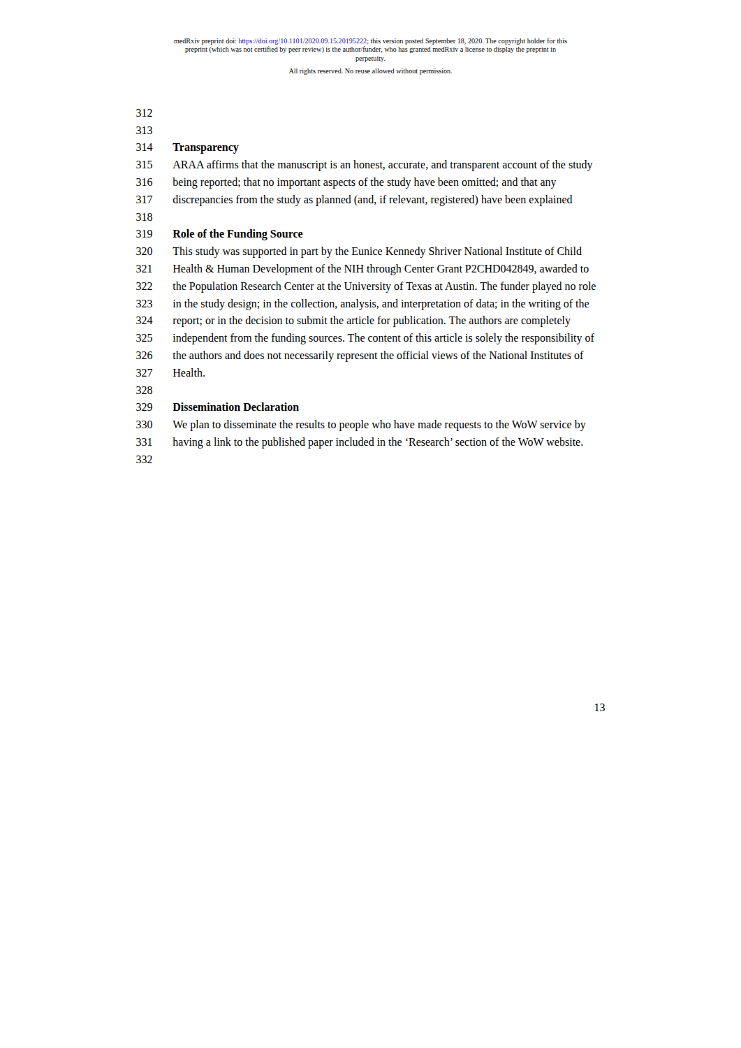medRxiv preprint doi: https://doi.org/10.1101/2020.09.15.20195222; this version posted September 18, 2020. The copyright holder for this
preprint (which was not certified by peer review) is the author/funder, who has granted medRxiv a license to display the preprint in
perpetuity.
All rights reserved. No reuse allowed without permission.
| 312 | |
| 313 | |
| 314 | Transparency |
| 315 | ARAA affirms that the manuscript is an honest, accurate, and transparent account of the study |
| 316 | being reported; that no important aspects of the study have been omitted; and that any |
| 317 | discrepancies from the study as planned (and, if relevant, registered) have been explained |
| 318 | |
| 319 | Role of the Funding Source |
| 320 | This study was supported in part by the Eunice Kennedy Shriver National Institute of Child |
| 321 | Health & Human Development of the NIH through Center Grant P2CHD042849, awarded to |
| 322 | the Population Research Center at the University of Texas at Austin. The funder played no role |
| 323 | in the study design; in the collection, analysis, and interpretation of data; in the writing of the |
| 324 | report; or in the decision to submit the article for publication. The authors are completely |
| 325 | independent from the funding sources. The content of this article is solely the responsibility of |
| 326 | the authors and does not necessarily represent the official views of the National Institutes of |
| 327 | Health. |
| 328 | |
| 329 | Dissemination Declaration |
| 330 | We plan to disseminate the results to people who have made requests to the WoW service by |
| 331 | having a link to the published paper included in the ‘Research’ section of the WoW website. |
| 332 | |
13